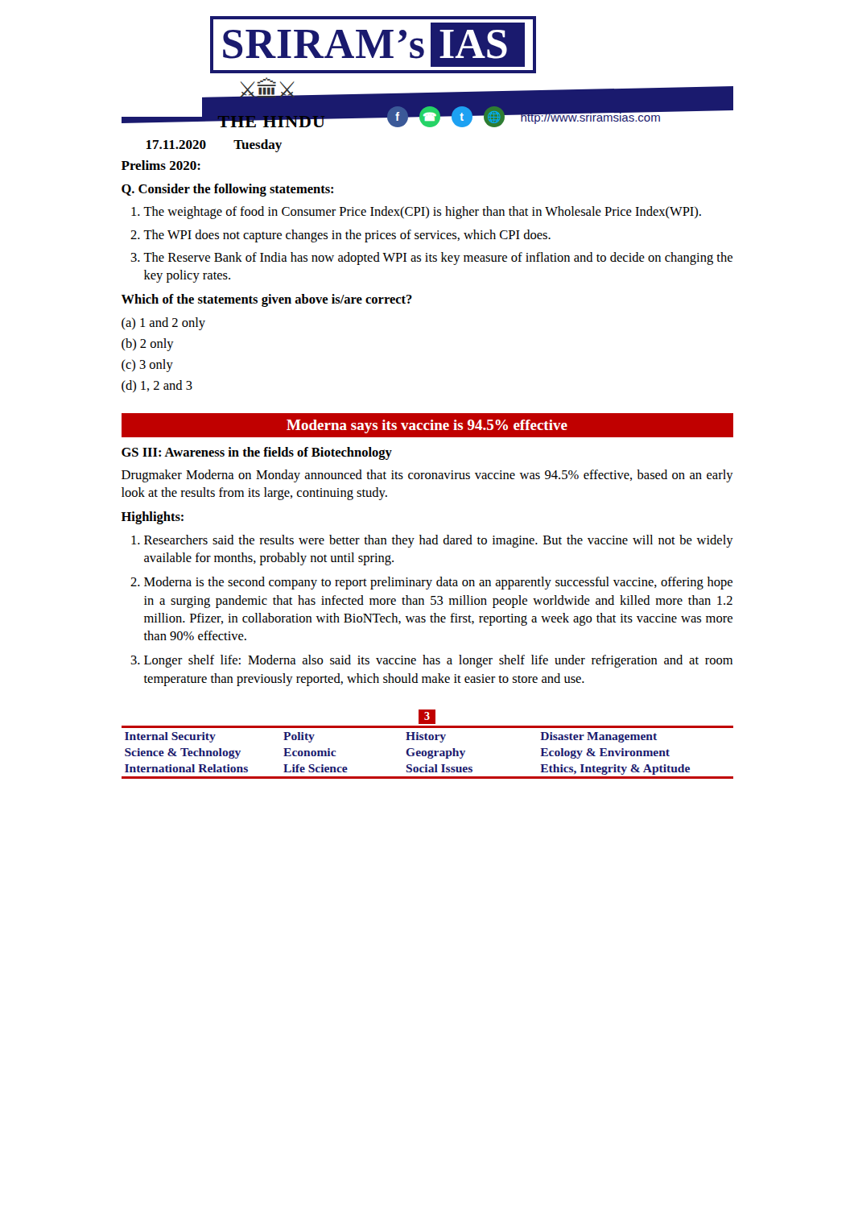SRIRAM’s IAS®
⚔🏛⚔
THE HINDU
f ☎ t 🌐 http://www.sriramsias.com
17.11.2020 Tuesday
Prelims 2020:
Q. Consider the following statements:
The weightage of food in Consumer Price Index(CPI) is higher than that in Wholesale Price Index(WPI).
The WPI does not capture changes in the prices of services, which CPI does.
The Reserve Bank of India has now adopted WPI as its key measure of inflation and to decide on changing the key policy rates.
Which of the statements given above is/are correct?
(a) 1 and 2 only
(b) 2 only
(c) 3 only
(d) 1, 2 and 3
Moderna says its vaccine is 94.5% effective
GS III: Awareness in the fields of Biotechnology
Drugmaker Moderna on Monday announced that its coronavirus vaccine was 94.5% effective, based on an early look at the results from its large, continuing study.
Highlights:
Researchers said the results were better than they had dared to imagine. But the vaccine will not be widely available for months, probably not until spring.
Moderna is the second company to report preliminary data on an apparently successful vaccine, offering hope in a surging pandemic that has infected more than 53 million people worldwide and killed more than 1.2 million. Pfizer, in collaboration with BioNTech, was the first, reporting a week ago that its vaccine was more than 90% effective.
Longer shelf life: Moderna also said its vaccine has a longer shelf life under refrigeration and at room temperature than previously reported, which should make it easier to store and use.
3
| Internal Security | Polity | History | Disaster Management |
| Science & Technology | Economic | Geography | Ecology & Environment |
| International Relations | Life Science | Social Issues | Ethics, Integrity & Aptitude |